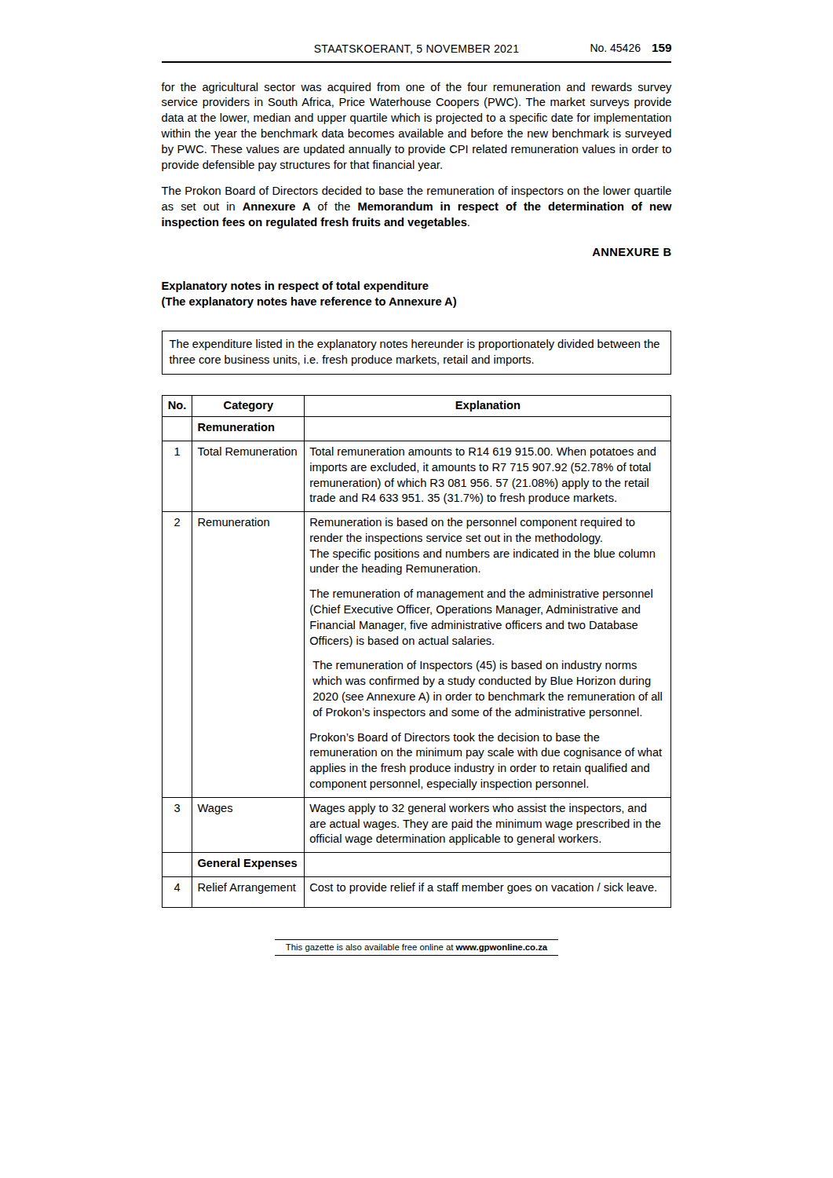STAATSKOERANT, 5 NOVEMBER 2021 No. 45426 159
for the agricultural sector was acquired from one of the four remuneration and rewards survey service providers in South Africa, Price Waterhouse Coopers (PWC). The market surveys provide data at the lower, median and upper quartile which is projected to a specific date for implementation within the year the benchmark data becomes available and before the new benchmark is surveyed by PWC. These values are updated annually to provide CPI related remuneration values in order to provide defensible pay structures for that financial year.
The Prokon Board of Directors decided to base the remuneration of inspectors on the lower quartile as set out in Annexure A of the Memorandum in respect of the determination of new inspection fees on regulated fresh fruits and vegetables.
ANNEXURE B
Explanatory notes in respect of total expenditure
(The explanatory notes have reference to Annexure A)
The expenditure listed in the explanatory notes hereunder is proportionately divided between the three core business units, i.e. fresh produce markets, retail and imports.
| No. | Category | Explanation |
| --- | --- | --- |
| | Remuneration | |
| 1 | Total Remuneration | Total remuneration amounts to R14 619 915.00. When potatoes and imports are excluded, it amounts to R7 715 907.92 (52.78% of total remuneration) of which R3 081 956. 57 (21.08%) apply to the retail trade and R4 633 951. 35 (31.7%) to fresh produce markets. |
| 2 | Remuneration | Remuneration is based on the personnel component required to render the inspections service set out in the methodology. The specific positions and numbers are indicated in the blue column under the heading Remuneration. The remuneration of management and the administrative personnel (Chief Executive Officer, Operations Manager, Administrative and Financial Manager, five administrative officers and two Database Officers) is based on actual salaries. The remuneration of Inspectors (45) is based on industry norms which was confirmed by a study conducted by Blue Horizon during 2020 (see Annexure A) in order to benchmark the remuneration of all of Prokon’s inspectors and some of the administrative personnel. Prokon’s Board of Directors took the decision to base the remuneration on the minimum pay scale with due cognisance of what applies in the fresh produce industry in order to retain qualified and component personnel, especially inspection personnel. |
| 3 | Wages | Wages apply to 32 general workers who assist the inspectors, and are actual wages. They are paid the minimum wage prescribed in the official wage determination applicable to general workers. |
| | General Expenses | |
| 4 | Relief Arrangement | Cost to provide relief if a staff member goes on vacation / sick leave. |
This gazette is also available free online at www.gpwonline.co.za